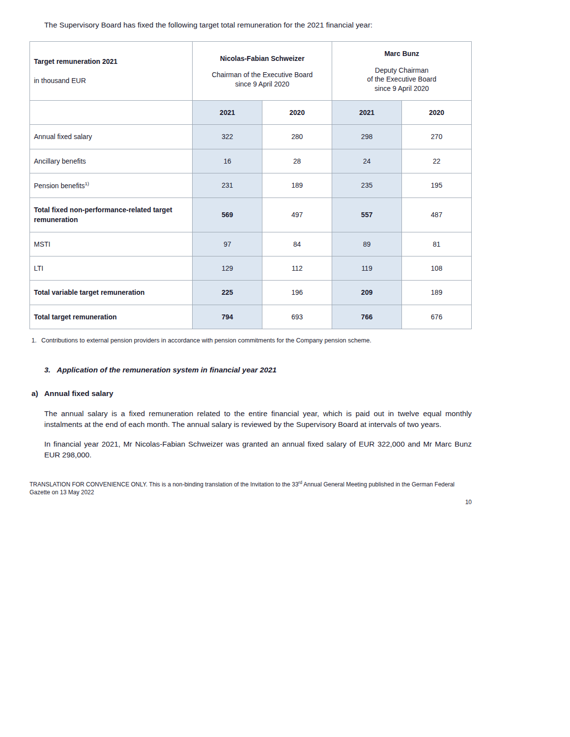The Supervisory Board has fixed the following target total remuneration for the 2021 financial year:
| Target remuneration 2021 in thousand EUR | Nicolas-Fabian Schweizer Chairman of the Executive Board since 9 April 2020 | Marc Bunz Deputy Chairman of the Executive Board since 9 April 2020 |
| | 2021 | 2020 | 2021 | 2020 |
| Annual fixed salary | 322 | 280 | 298 | 270 |
| Ancillary benefits | 16 | 28 | 24 | 22 |
| Pension benefits 1) | 231 | 189 | 235 | 195 |
| Total fixed non-performance-related target remuneration | 569 | 497 | 557 | 487 |
| MSTI | 97 | 84 | 89 | 81 |
| LTI | 129 | 112 | 119 | 108 |
| Total variable target remuneration | 225 | 196 | 209 | 189 |
| Total target remuneration | 794 | 693 | 766 | 676 |
Contributions to external pension providers in accordance with pension commitments for the Company pension scheme.
3. Application of the remuneration system in financial year 2021
a) Annual fixed salary
The annual salary is a fixed remuneration related to the entire financial year, which is paid out in twelve equal monthly instalments at the end of each month. The annual salary is reviewed by the Supervisory Board at intervals of two years.
In financial year 2021, Mr Nicolas-Fabian Schweizer was granted an annual fixed salary of EUR 322,000 and Mr Marc Bunz EUR 298,000.
TRANSLATION FOR CONVENIENCE ONLY. This is a non-binding translation of the Invitation to the 33rd Annual General Meeting published in the German Federal Gazette on 13 May 2022
10